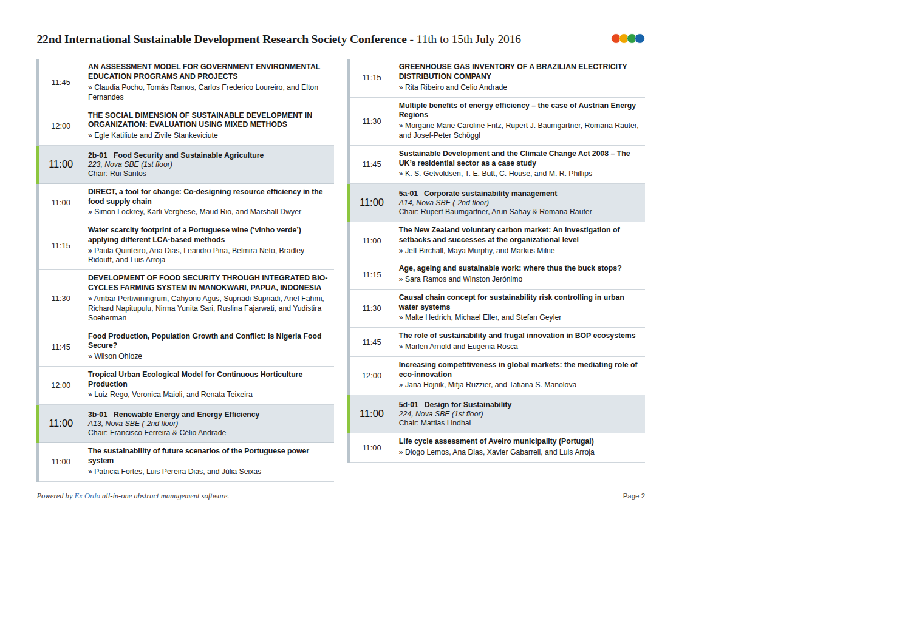22nd International Sustainable Development Research Society Conference - 11th to 15th July 2016
| 11:45 | An assessment model for government environmental education programs and projects » Claudia Pocho, Tomás Ramos, Carlos Frederico Loureiro, and Elton Fernandes |
| 12:00 | The social dimension of sustainable development in organization: evaluation using mixed methods » Egle Katiliute and Zivile Stankeviciute |
| 11:00 | 2b-01 Food Security and Sustainable Agriculture 223, Nova SBE (1st floor) Chair: Rui Santos |
| 11:00 | DIRECT, a tool for change: Co-designing resource efficiency in the food supply chain » Simon Lockrey, Karli Verghese, Maud Rio, and Marshall Dwyer |
| 11:15 | Water scarcity footprint of a Portuguese wine (‘vinho verde’) applying different LCA-based methods » Paula Quinteiro, Ana Dias, Leandro Pina, Belmira Neto, Bradley Ridoutt, and Luis Arroja |
| 11:30 | Development of food security through integrated bio-cycles farming system in Manokwari, Papua, Indonesia » Ambar Pertiwiningrum, Cahyono Agus, Supriadi Supriadi, Arief Fahmi, Richard Napitupulu, Nirma Yunita Sari, Ruslina Fajarwati, and Yudistira Soeherman |
| 11:45 | Food Production, Population Growth and Conflict: Is Nigeria Food Secure? » Wilson Ohioze |
| 12:00 | Tropical Urban Ecological Model for Continuous Horticulture Production » Luiz Rego, Veronica Maioli, and Renata Teixeira |
| 11:00 | 3b-01 Renewable Energy and Energy Efficiency A13, Nova SBE (-2nd floor) Chair: Francisco Ferreira & Célio Andrade |
| 11:00 | The sustainability of future scenarios of the Portuguese power system » Patricia Fortes, Luis Pereira Dias, and Júlia Seixas |
| 11:15 | Greenhouse gas inventory of a Brazilian electricity distribution company » Rita Ribeiro and Celio Andrade |
| 11:30 | Multiple benefits of energy efficiency – the case of Austrian Energy Regions » Morgane Marie Caroline Fritz, Rupert J. Baumgartner, Romana Rauter, and Josef-Peter Schöggl |
| 11:45 | Sustainable Development and the Climate Change Act 2008 – The UK’s residential sector as a case study » K. S. Getvoldsen, T. E. Butt, C. House, and M. R. Phillips |
| 11:00 | 5a-01 Corporate sustainability management A14, Nova SBE (-2nd floor) Chair: Rupert Baumgartner, Arun Sahay & Romana Rauter |
| 11:00 | The New Zealand voluntary carbon market: An investigation of setbacks and successes at the organizational level » Jeff Birchall, Maya Murphy, and Markus Milne |
| 11:15 | Age, ageing and sustainable work: where thus the buck stops? » Sara Ramos and Winston Jerónimo |
| 11:30 | Causal chain concept for sustainability risk controlling in urban water systems » Malte Hedrich, Michael Eller, and Stefan Geyler |
| 11:45 | The role of sustainability and frugal innovation in BOP ecosystems » Marlen Arnold and Eugenia Rosca |
| 12:00 | Increasing competitiveness in global markets: the mediating role of eco-innovation » Jana Hojnik, Mitja Ruzzier, and Tatiana S. Manolova |
| 11:00 | 5d-01 Design for Sustainability 224, Nova SBE (1st floor) Chair: Mattias Lindhal |
| 11:00 | Life cycle assessment of Aveiro municipality (Portugal) » Diogo Lemos, Ana Dias, Xavier Gabarrell, and Luis Arroja |
Powered by Ex Ordo all-in-one abstract management software.
Page 2